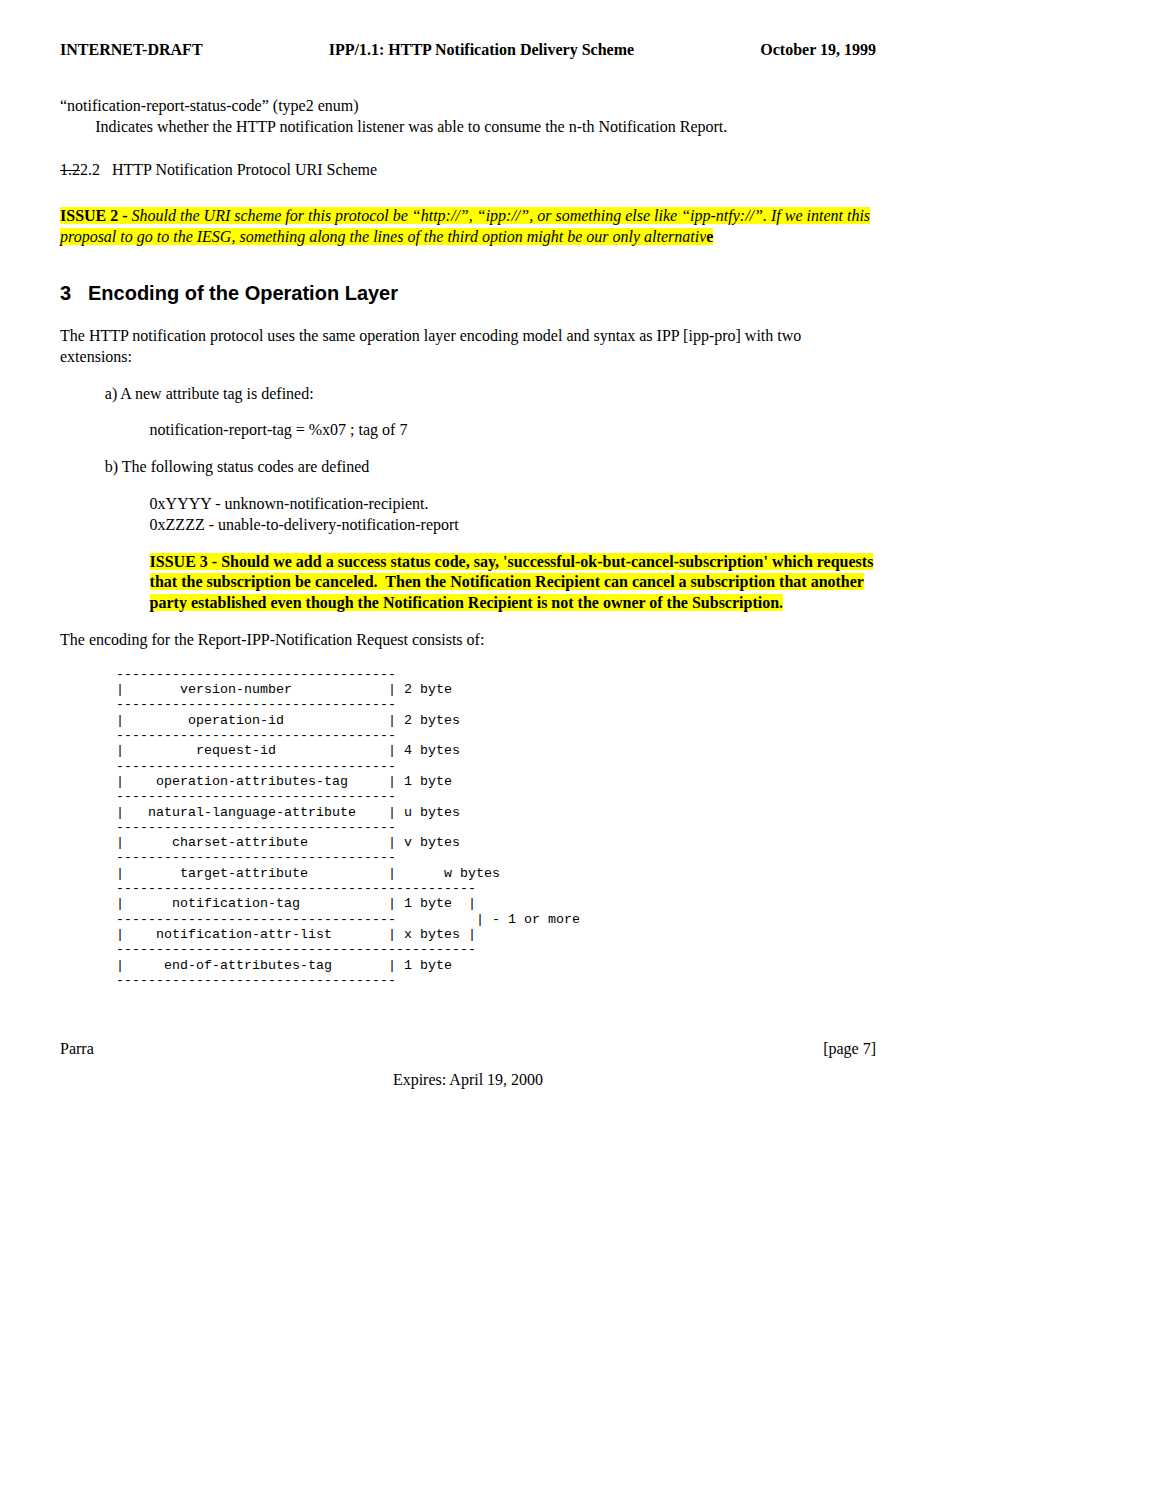INTERNET-DRAFT IPP/1.1: HTTP Notification Delivery Scheme October 19, 1999
“notification-report-status-code” (type2 enum)
Indicates whether the HTTP notification listener was able to consume the n-th Notification Report.
1.22.2 HTTP Notification Protocol URI Scheme
ISSUE 2 - Should the URI scheme for this protocol be “http://”, “ipp://”, or something else like “ipp-ntfy://”. If we intent this proposal to go to the IESG, something along the lines of the third option might be our only alternativ e
3 Encoding of the Operation Layer
The HTTP notification protocol uses the same operation layer encoding model and syntax as IPP [ipp-pro] with two extensions:
a) A new attribute tag is defined:
notification-report-tag = %x07 ; tag of 7
b) The following status codes are defined
0xYYYY - unknown-notification-recipient.
0xZZZZ - unable-to-delivery-notification-report
ISSUE 3 - Should we add a success status code, say, 'successful-ok-but-cancel-subscription' which requests that the subscription be canceled. Then the Notification Recipient can cancel a subscription that another party established even though the Notification Recipient is not the owner of the Subscription.
The encoding for the Report-IPP-Notification Request consists of:
-----------------------------------
|       version-number            | 2 byte
-----------------------------------
|        operation-id             | 2 bytes
-----------------------------------
|         request-id              | 4 bytes
-----------------------------------
|    operation-attributes-tag     | 1 byte
-----------------------------------
|   natural-language-attribute    | u bytes
-----------------------------------
|      charset-attribute          | v bytes
-----------------------------------
|       target-attribute          |      w bytes
---------------------------------------------
|      notification-tag           | 1 byte  |
-----------------------------------          | - 1 or more
|    notification-attr-list       | x bytes |
---------------------------------------------
|     end-of-attributes-tag       | 1 byte
-----------------------------------
Parra [page 7]
Expires: April 19, 2000